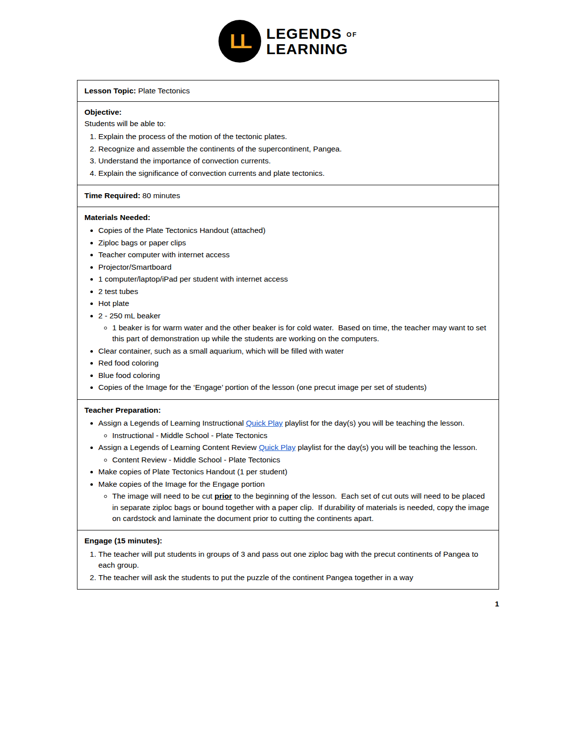LEGENDS OF
LEARNING
| Lesson Topic: Plate Tectonics |
| Objective: Students will be able to: Explain the process of the motion of the tectonic plates. Recognize and assemble the continents of the supercontinent, Pangea. Understand the importance of convection currents. Explain the significance of convection currents and plate tectonics. |
| Time Required: 80 minutes |
| Materials Needed: Copies of the Plate Tectonics Handout (attached) Ziploc bags or paper clips Teacher computer with internet access Projector/Smartboard 1 computer/laptop/iPad per student with internet access 2 test tubes Hot plate 2 - 250 mL beaker 1 beaker is for warm water and the other beaker is for cold water. Based on time, the teacher may want to set this part of demonstration up while the students are working on the computers. Clear container, such as a small aquarium, which will be filled with water Red food coloring Blue food coloring Copies of the Image for the ‘Engage’ portion of the lesson (one precut image per set of students) |
| Teacher Preparation: Assign a Legends of Learning Instructional Quick Play playlist for the day(s) you will be teaching the lesson. Instructional - Middle School - Plate Tectonics Assign a Legends of Learning Content Review Quick Play playlist for the day(s) you will be teaching the lesson. Content Review - Middle School - Plate Tectonics Make copies of Plate Tectonics Handout (1 per student) Make copies of the Image for the Engage portion The image will need to be cut prior to the beginning of the lesson. Each set of cut outs will need to be placed in separate ziploc bags or bound together with a paper clip. If durability of materials is needed, copy the image on cardstock and laminate the document prior to cutting the continents apart. |
| Engage (15 minutes): The teacher will put students in groups of 3 and pass out one ziploc bag with the precut continents of Pangea to each group. The teacher will ask the students to put the puzzle of the continent Pangea together in a way |
1